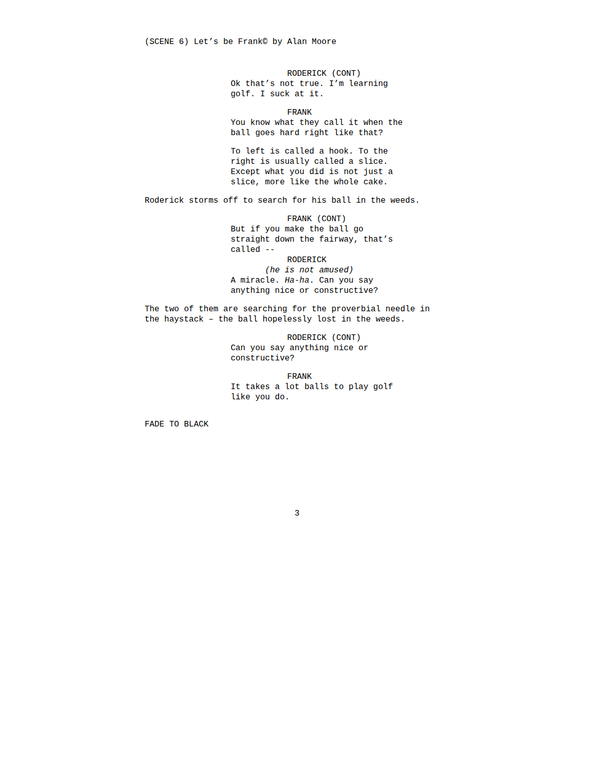(SCENE 6) Let’s be Frank© by Alan Moore
RODERICK (CONT)
Ok that’s not true. I’m learning golf. I suck at it.
FRANK
You know what they call it when the ball goes hard right like that?
To left is called a hook. To the right is usually called a slice. Except what you did is not just a slice, more like the whole cake.
Roderick storms off to search for his ball in the weeds.
FRANK (CONT)
But if you make the ball go straight down the fairway, that’s called --
RODERICK
(he is not amused)
A miracle. Ha-ha. Can you say anything nice or constructive?
The two of them are searching for the proverbial needle in the haystack – the ball hopelessly lost in the weeds.
RODERICK (CONT)
Can you say anything nice or constructive?
FRANK
It takes a lot balls to play golf like you do.
FADE TO BLACK
3